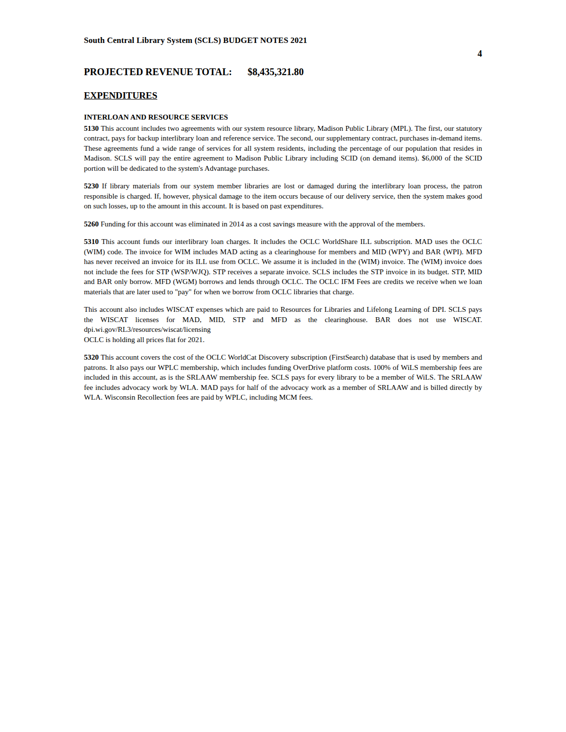South Central Library System (SCLS) BUDGET NOTES 2021
4
PROJECTED REVENUE TOTAL:$8,435,321.80
EXPENDITURES
INTERLOAN AND RESOURCE SERVICES
5130 This account includes two agreements with our system resource library, Madison Public Library (MPL). The first, our statutory contract, pays for backup interlibrary loan and reference service. The second, our supplementary contract, purchases in-demand items. These agreements fund a wide range of services for all system residents, including the percentage of our population that resides in Madison. SCLS will pay the entire agreement to Madison Public Library including SCID (on demand items). $6,000 of the SCID portion will be dedicated to the system's Advantage purchases.
5230 If library materials from our system member libraries are lost or damaged during the interlibrary loan process, the patron responsible is charged. If, however, physical damage to the item occurs because of our delivery service, then the system makes good on such losses, up to the amount in this account. It is based on past expenditures.
5260 Funding for this account was eliminated in 2014 as a cost savings measure with the approval of the members.
5310 This account funds our interlibrary loan charges. It includes the OCLC WorldShare ILL subscription. MAD uses the OCLC (WIM) code. The invoice for WIM includes MAD acting as a clearinghouse for members and MID (WPY) and BAR (WPI). MFD has never received an invoice for its ILL use from OCLC. We assume it is included in the (WIM) invoice. The (WIM) invoice does not include the fees for STP (WSP/WJQ). STP receives a separate invoice. SCLS includes the STP invoice in its budget. STP, MID and BAR only borrow. MFD (WGM) borrows and lends through OCLC. The OCLC IFM Fees are credits we receive when we loan materials that are later used to "pay" for when we borrow from OCLC libraries that charge.
This account also includes WISCAT expenses which are paid to Resources for Libraries and Lifelong Learning of DPI. SCLS pays the WISCAT licenses for MAD, MID, STP and MFD as the clearinghouse. BAR does not use WISCAT. dpi.wi.gov/RL3/resources/wiscat/licensing
OCLC is holding all prices flat for 2021.
5320 This account covers the cost of the OCLC WorldCat Discovery subscription (FirstSearch) database that is used by members and patrons. It also pays our WPLC membership, which includes funding OverDrive platform costs. 100% of WiLS membership fees are included in this account, as is the SRLAAW membership fee. SCLS pays for every library to be a member of WiLS. The SRLAAW fee includes advocacy work by WLA. MAD pays for half of the advocacy work as a member of SRLAAW and is billed directly by WLA. Wisconsin Recollection fees are paid by WPLC, including MCM fees.